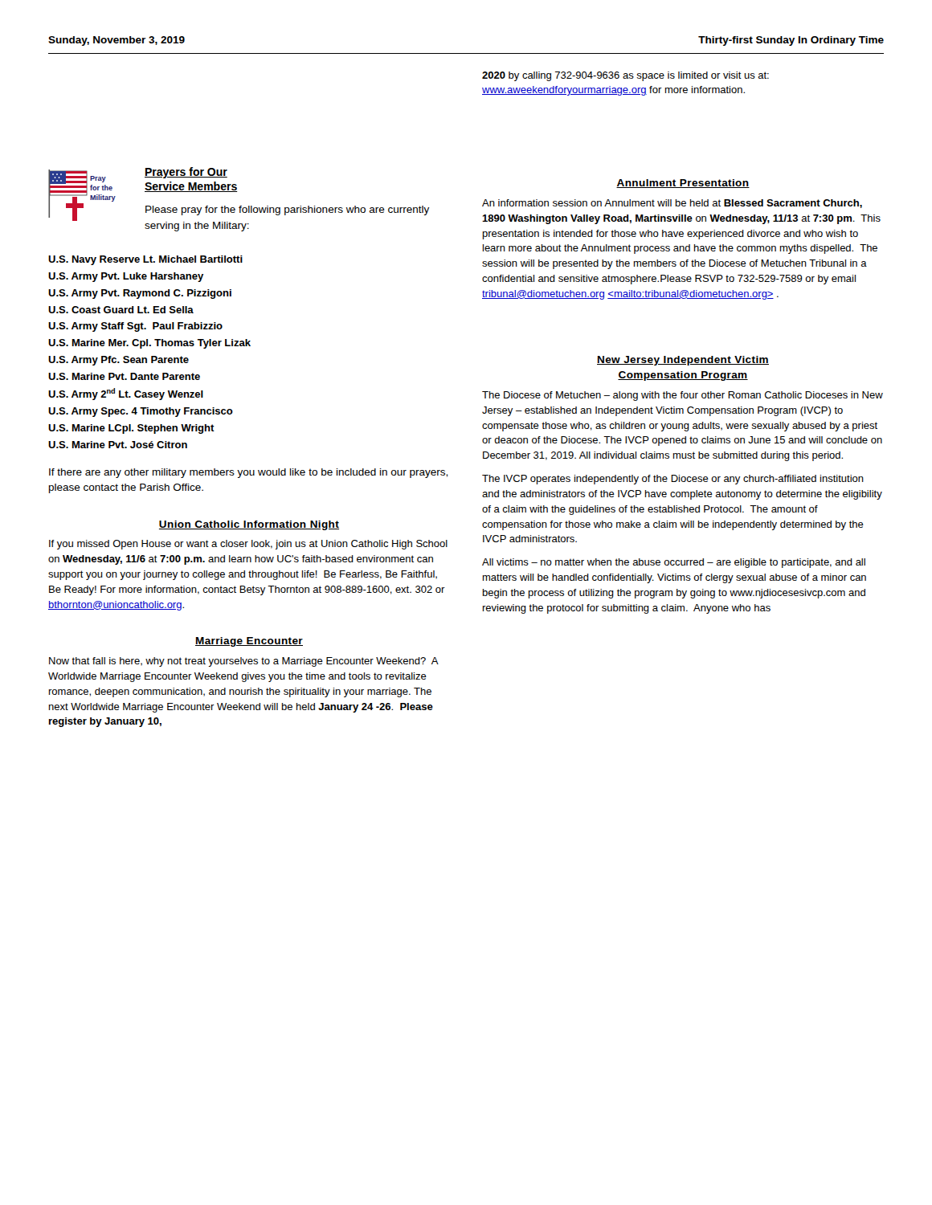Sunday, November 3, 2019 Thirty-first Sunday In Ordinary Time
Pray for the Military
Prayers for Our
Service Members
Please pray for the following parishioners who are currently serving in the Military:
U.S. Navy Reserve Lt. Michael Bartilotti
U.S. Army Pvt. Luke Harshaney
U.S. Army Pvt. Raymond C. Pizzigoni
U.S. Coast Guard Lt. Ed Sella
U.S. Army Staff Sgt. Paul Frabizzio
U.S. Marine Mer. Cpl. Thomas Tyler Lizak
U.S. Army Pfc. Sean Parente
U.S. Marine Pvt. Dante Parente
U.S. Army 2nd Lt. Casey Wenzel
U.S. Army Spec. 4 Timothy Francisco
U.S. Marine LCpl. Stephen Wright
U.S. Marine Pvt. José Citron
If there are any other military members you would like to be included in our prayers, please contact the Parish Office.
Union Catholic Information Night
If you missed Open House or want a closer look, join us at Union Catholic High School on Wednesday, 11/6 at 7:00 p.m. and learn how UC's faith-based environment can support you on your journey to college and throughout life! Be Fearless, Be Faithful, Be Ready! For more information, contact Betsy Thornton at 908-889-1600, ext. 302 or bthornton@unioncatholic.org.
Marriage Encounter
Now that fall is here, why not treat yourselves to a Marriage Encounter Weekend? A Worldwide Marriage Encounter Weekend gives you the time and tools to revitalize romance, deepen communication, and nourish the spirituality in your marriage. The next Worldwide Marriage Encounter Weekend will be held January 24 -26. Please register by January 10,
2020 by calling 732-904-9636 as space is limited or visit us at: www.aweekendforyourmarriage.org for more information.
Annulment Presentation
An information session on Annulment will be held at Blessed Sacrament Church, 1890 Washington Valley Road, Martinsville on Wednesday, 11/13 at 7:30 pm. This presentation is intended for those who have experienced divorce and who wish to learn more about the Annulment process and have the common myths dispelled. The session will be presented by the members of the Diocese of Metuchen Tribunal in a confidential and sensitive atmosphere.Please RSVP to 732-529-7589 or by email tribunal@diometuchen.org <mailto:tribunal@diometuchen.org> .
New Jersey Independent Victim
Compensation Program
The Diocese of Metuchen – along with the four other Roman Catholic Dioceses in New Jersey – established an Independent Victim Compensation Program (IVCP) to compensate those who, as children or young adults, were sexually abused by a priest or deacon of the Diocese. The IVCP opened to claims on June 15 and will conclude on December 31, 2019. All individual claims must be submitted during this period.
The IVCP operates independently of the Diocese or any church-affiliated institution and the administrators of the IVCP have complete autonomy to determine the eligibility of a claim with the guidelines of the established Protocol. The amount of compensation for those who make a claim will be independently determined by the IVCP administrators.
All victims – no matter when the abuse occurred – are eligible to participate, and all matters will be handled confidentially. Victims of clergy sexual abuse of a minor can begin the process of utilizing the program by going to www.njdiocesesivcp.com and reviewing the protocol for submitting a claim. Anyone who has